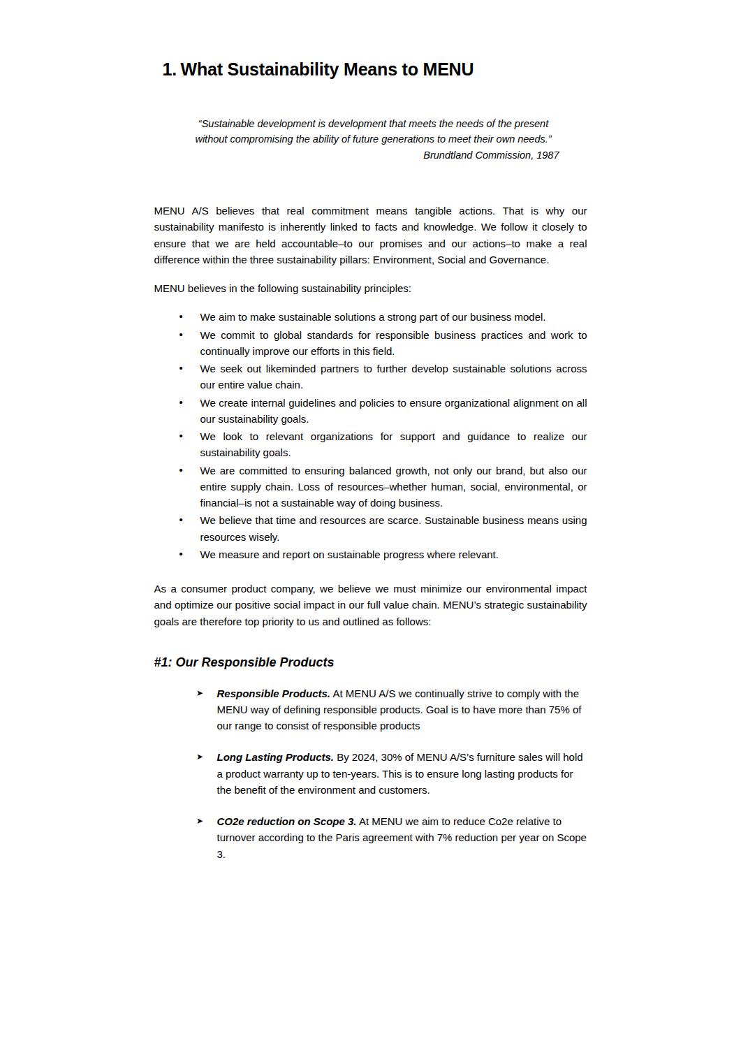1. What Sustainability Means to MENU
“Sustainable development is development that meets the needs of the present without compromising the ability of future generations to meet their own needs.” Brundtland Commission, 1987
MENU A/S believes that real commitment means tangible actions. That is why our sustainability manifesto is inherently linked to facts and knowledge. We follow it closely to ensure that we are held accountable–to our promises and our actions–to make a real difference within the three sustainability pillars: Environment, Social and Governance.
MENU believes in the following sustainability principles:
We aim to make sustainable solutions a strong part of our business model.
We commit to global standards for responsible business practices and work to continually improve our efforts in this field.
We seek out likeminded partners to further develop sustainable solutions across our entire value chain.
We create internal guidelines and policies to ensure organizational alignment on all our sustainability goals.
We look to relevant organizations for support and guidance to realize our sustainability goals.
We are committed to ensuring balanced growth, not only our brand, but also our entire supply chain. Loss of resources–whether human, social, environmental, or financial–is not a sustainable way of doing business.
We believe that time and resources are scarce. Sustainable business means using resources wisely.
We measure and report on sustainable progress where relevant.
As a consumer product company, we believe we must minimize our environmental impact and optimize our positive social impact in our full value chain. MENU’s strategic sustainability goals are therefore top priority to us and outlined as follows:
#1: Our Responsible Products
Responsible Products. At MENU A/S we continually strive to comply with the MENU way of defining responsible products. Goal is to have more than 75% of our range to consist of responsible products
Long Lasting Products. By 2024, 30% of MENU A/S’s furniture sales will hold a product warranty up to ten-years. This is to ensure long lasting products for the benefit of the environment and customers.
CO2e reduction on Scope 3. At MENU we aim to reduce Co2e relative to turnover according to the Paris agreement with 7% reduction per year on Scope 3.